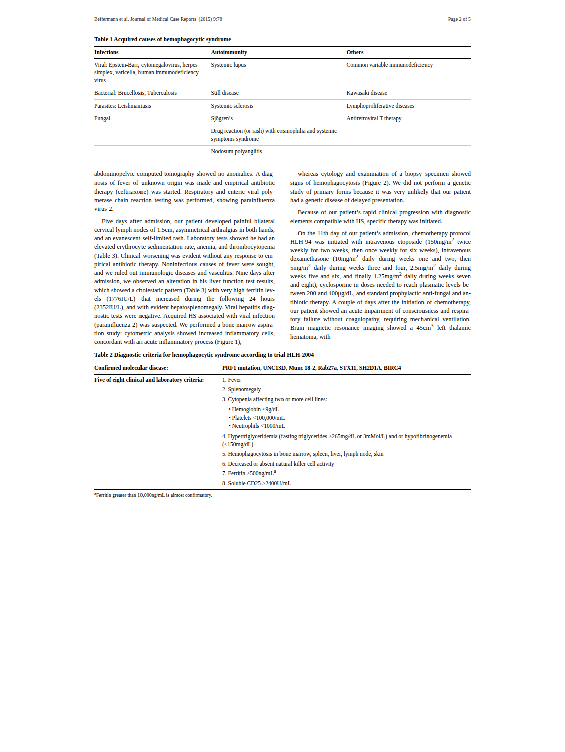Beffermann et al. Journal of Medical Case Reports (2015) 9:78 Page 2 of 5
Table 1 Acquired causes of hemophagocytic syndrome
| Infections | Autoimmunity | Others |
| --- | --- | --- |
| Viral: Epstein-Barr, cytomegalovirus, herpes simplex, varicella, human immunodeficiency virus | Systemic lupus | Common variable immunodeficiency |
| Bacterial: Brucellosis, Tuberculosis | Still disease | Kawasaki disease |
| Parasites: Leishmaniasis | Systemic sclerosis | Lymphoproliferative diseases |
| Fungal | Sjögren’s | Antiretroviral T therapy |
| | Drug reaction (or rash) with eosinophilia and systemic symptoms syndrome | |
| | Nodosum polyangiitis | |
abdominopelvic computed tomography showed no anomalies. A diagnosis of fever of unknown origin was made and empirical antibiotic therapy (ceftriaxone) was started. Respiratory and enteric viral polymerase chain reaction testing was performed, showing parainfluenza virus-2.
Five days after admission, our patient developed painful bilateral cervical lymph nodes of 1.5cm, asymmetrical arthralgias in both hands, and an evanescent self-limited rash. Laboratory tests showed he had an elevated erythrocyte sedimentation rate, anemia, and thrombocytopenia (Table 3). Clinical worsening was evident without any response to empirical antibiotic therapy. Noninfectious causes of fever were sought, and we ruled out immunologic diseases and vasculitis. Nine days after admission, we observed an alteration in his liver function test results, which showed a cholestatic pattern (Table 3) with very high ferritin levels (1776IU/L) that increased during the following 24 hours (2352IU/L), and with evident hepatosplenomegaly. Viral hepatitis diagnostic tests were negative. Acquired HS associated with viral infection (parainfluenza 2) was suspected. We performed a bone marrow aspiration study: cytometric analysis showed increased inflammatory cells, concordant with an acute inflammatory process (Figure 1),
whereas cytology and examination of a biopsy specimen showed signs of hemophagocytosis (Figure 2). We did not perform a genetic study of primary forms because it was very unlikely that our patient had a genetic disease of delayed presentation.
Because of our patient’s rapid clinical progression with diagnostic elements compatible with HS, specific therapy was initiated.
On the 11th day of our patient’s admission, chemotherapy protocol HLH-94 was initiated with intravenous etoposide (150mg/m2 twice weekly for two weeks, then once weekly for six weeks), intravenous dexamethasone (10mg/m2 daily during weeks one and two, then 5mg/m2 daily during weeks three and four, 2.5mg/m2 daily during weeks five and six, and finally 1.25mg/m2 daily during weeks seven and eight), cyclosporine in doses needed to reach plasmatic levels between 200 and 400μg/dL, and standard prophylactic anti-fungal and antibiotic therapy. A couple of days after the initiation of chemotherapy, our patient showed an acute impairment of consciousness and respiratory failure without coagulopathy, requiring mechanical ventilation. Brain magnetic resonance imaging showed a 45cm3 left thalamic hematoma, with
Table 2 Diagnostic criteria for hemophagocytic syndrome according to trial HLH-2004
| Confirmed molecular disease: | PRF1 mutation, UNC13D, Munc 18-2, Rab27a, STX11, SH2D1A, BIRC4 |
| --- | --- |
| Five of eight clinical and laboratory criteria: | 1. Fever |
| | 2. Splenomegaly |
| | 3. Cytopenia affecting two or more cell lines: |
| | Hemoglobin <9g/dL Platelets <100,000/mL Neutrophils <1000/mL |
| | 4. Hypertriglyceridemia (fasting triglycerides >265mg/dL or 3mMol/L) and or hypofibrinogenemia (<150mg/dL) |
| | 5. Hemophagocytosis in bone marrow, spleen, liver, lymph node, skin |
| | 6. Decreased or absent natural killer cell activity |
| | 7. Ferritin >500ng/mL a |
| | 8. Soluble CD25 >2400U/mL |
aFerritin greater than 10,000ng/mL is almost confirmatory.